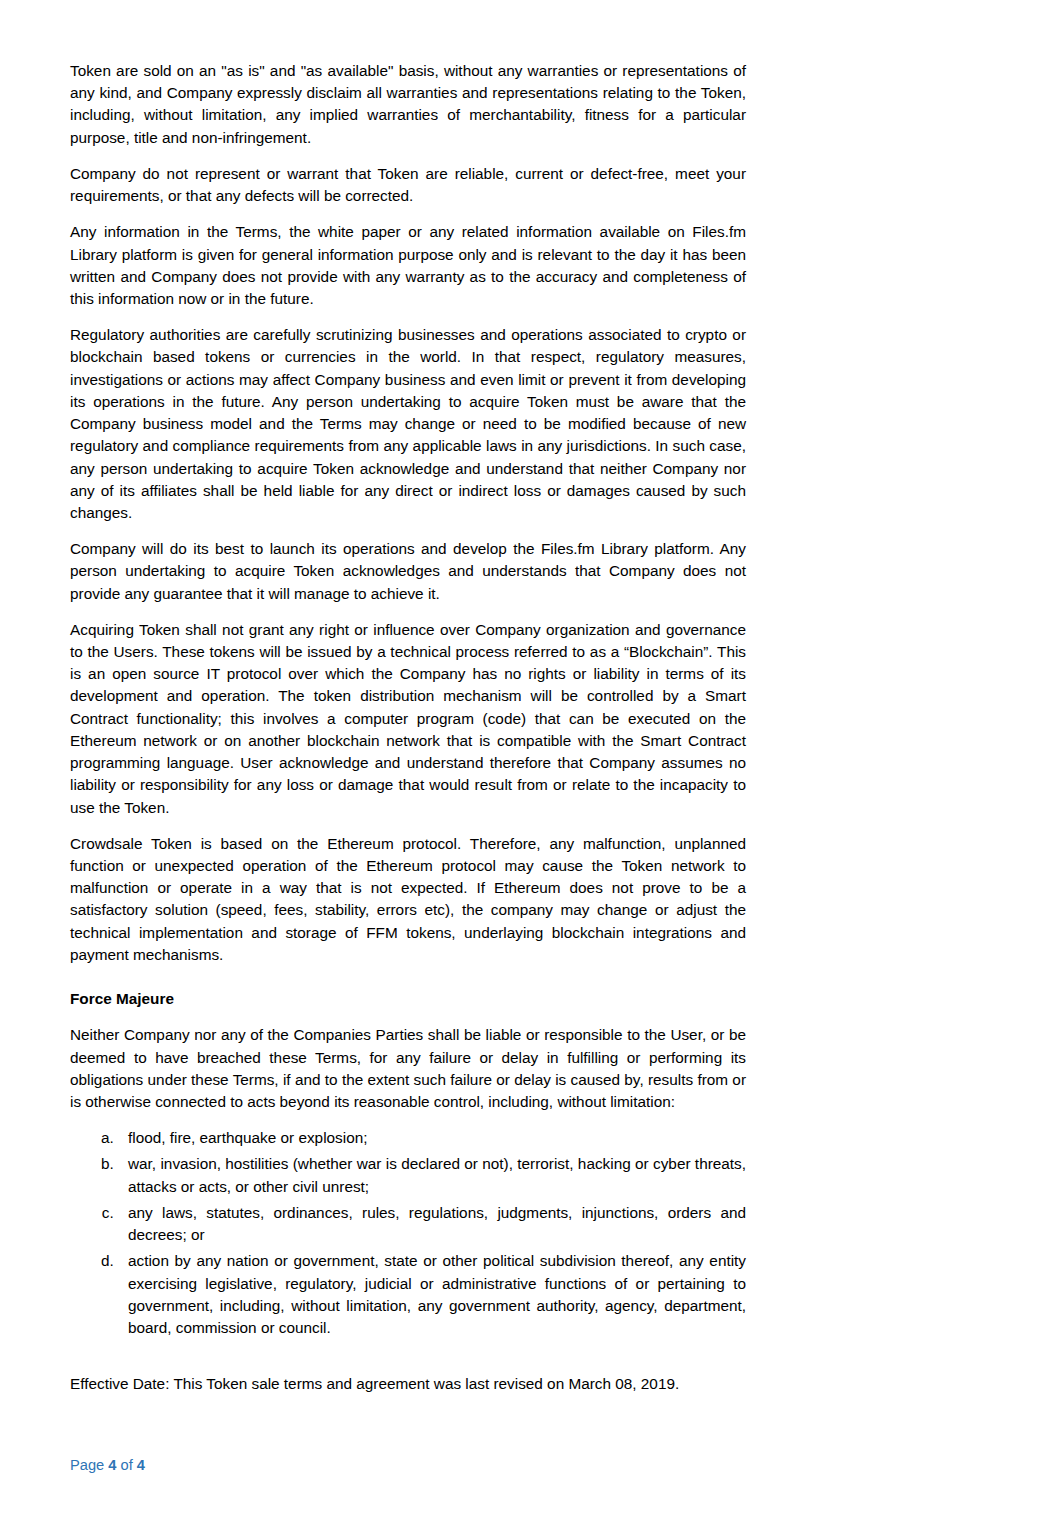Token are sold on an "as is" and "as available" basis, without any warranties or representations of any kind, and Company expressly disclaim all warranties and representations relating to the Token, including, without limitation, any implied warranties of merchantability, fitness for a particular purpose, title and non-infringement.
Company do not represent or warrant that Token are reliable, current or defect-free, meet your requirements, or that any defects will be corrected.
Any information in the Terms, the white paper or any related information available on Files.fm Library platform is given for general information purpose only and is relevant to the day it has been written and Company does not provide with any warranty as to the accuracy and completeness of this information now or in the future.
Regulatory authorities are carefully scrutinizing businesses and operations associated to crypto or blockchain based tokens or currencies in the world. In that respect, regulatory measures, investigations or actions may affect Company business and even limit or prevent it from developing its operations in the future. Any person undertaking to acquire Token must be aware that the Company business model and the Terms may change or need to be modified because of new regulatory and compliance requirements from any applicable laws in any jurisdictions. In such case, any person undertaking to acquire Token acknowledge and understand that neither Company nor any of its affiliates shall be held liable for any direct or indirect loss or damages caused by such changes.
Company will do its best to launch its operations and develop the Files.fm Library platform. Any person undertaking to acquire Token acknowledges and understands that Company does not provide any guarantee that it will manage to achieve it.
Acquiring Token shall not grant any right or influence over Company organization and governance to the Users. These tokens will be issued by a technical process referred to as a “Blockchain”. This is an open source IT protocol over which the Company has no rights or liability in terms of its development and operation. The token distribution mechanism will be controlled by a Smart Contract functionality; this involves a computer program (code) that can be executed on the Ethereum network or on another blockchain network that is compatible with the Smart Contract programming language. User acknowledge and understand therefore that Company assumes no liability or responsibility for any loss or damage that would result from or relate to the incapacity to use the Token.
Crowdsale Token is based on the Ethereum protocol. Therefore, any malfunction, unplanned function or unexpected operation of the Ethereum protocol may cause the Token network to malfunction or operate in a way that is not expected. If Ethereum does not prove to be a satisfactory solution (speed, fees, stability, errors etc), the company may change or adjust the technical implementation and storage of FFM tokens, underlaying blockchain integrations and payment mechanisms.
Force Majeure
Neither Company nor any of the Companies Parties shall be liable or responsible to the User, or be deemed to have breached these Terms, for any failure or delay in fulfilling or performing its obligations under these Terms, if and to the extent such failure or delay is caused by, results from or is otherwise connected to acts beyond its reasonable control, including, without limitation:
flood, fire, earthquake or explosion;
war, invasion, hostilities (whether war is declared or not), terrorist, hacking or cyber threats, attacks or acts, or other civil unrest;
any laws, statutes, ordinances, rules, regulations, judgments, injunctions, orders and decrees; or
action by any nation or government, state or other political subdivision thereof, any entity exercising legislative, regulatory, judicial or administrative functions of or pertaining to government, including, without limitation, any government authority, agency, department, board, commission or council.
Effective Date: This Token sale terms and agreement was last revised on March 08, 2019.
Page 4 of 4